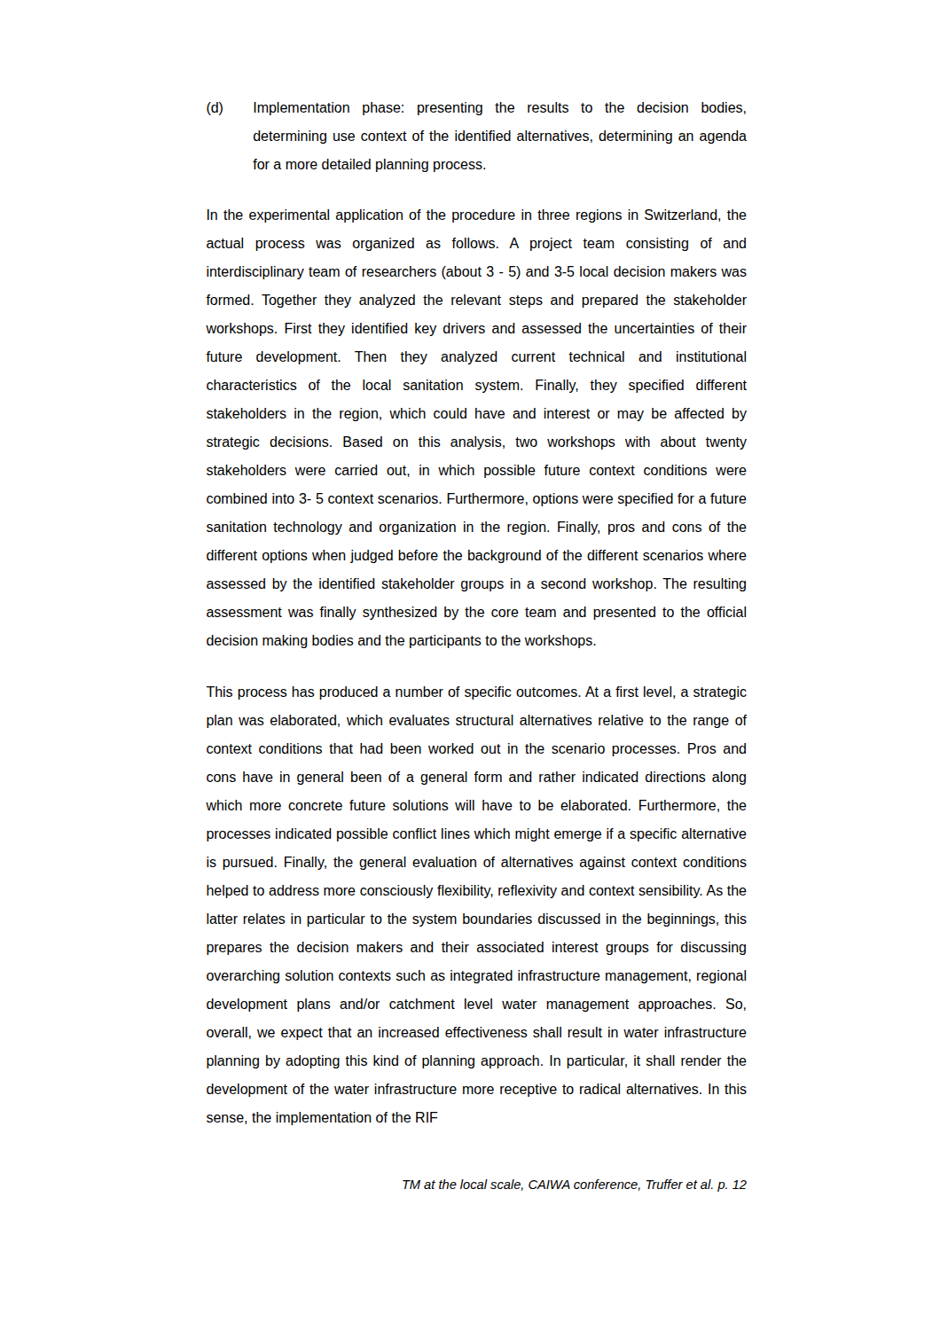(d)
Implementation phase: presenting the results to the decision bodies, determining use context of the identified alternatives, determining an agenda for a more detailed planning process.
In the experimental application of the procedure in three regions in Switzerland, the actual process was organized as follows. A project team consisting of and interdisciplinary team of researchers (about 3 - 5) and 3-5 local decision makers was formed. Together they analyzed the relevant steps and prepared the stakeholder workshops. First they identified key drivers and assessed the uncertainties of their future development. Then they analyzed current technical and institutional characteristics of the local sanitation system. Finally, they specified different stakeholders in the region, which could have and interest or may be affected by strategic decisions. Based on this analysis, two workshops with about twenty stakeholders were carried out, in which possible future context conditions were combined into 3- 5 context scenarios. Furthermore, options were specified for a future sanitation technology and organization in the region. Finally, pros and cons of the different options when judged before the background of the different scenarios where assessed by the identified stakeholder groups in a second workshop. The resulting assessment was finally synthesized by the core team and presented to the official decision making bodies and the participants to the workshops.
This process has produced a number of specific outcomes. At a first level, a strategic plan was elaborated, which evaluates structural alternatives relative to the range of context conditions that had been worked out in the scenario processes. Pros and cons have in general been of a general form and rather indicated directions along which more concrete future solutions will have to be elaborated. Furthermore, the processes indicated possible conflict lines which might emerge if a specific alternative is pursued. Finally, the general evaluation of alternatives against context conditions helped to address more consciously flexibility, reflexivity and context sensibility. As the latter relates in particular to the system boundaries discussed in the beginnings, this prepares the decision makers and their associated interest groups for discussing overarching solution contexts such as integrated infrastructure management, regional development plans and/or catchment level water management approaches. So, overall, we expect that an increased effectiveness shall result in water infrastructure planning by adopting this kind of planning approach. In particular, it shall render the development of the water infrastructure more receptive to radical alternatives. In this sense, the implementation of the RIF
TM at the local scale, CAIWA conference, Truffer et al. p. 12